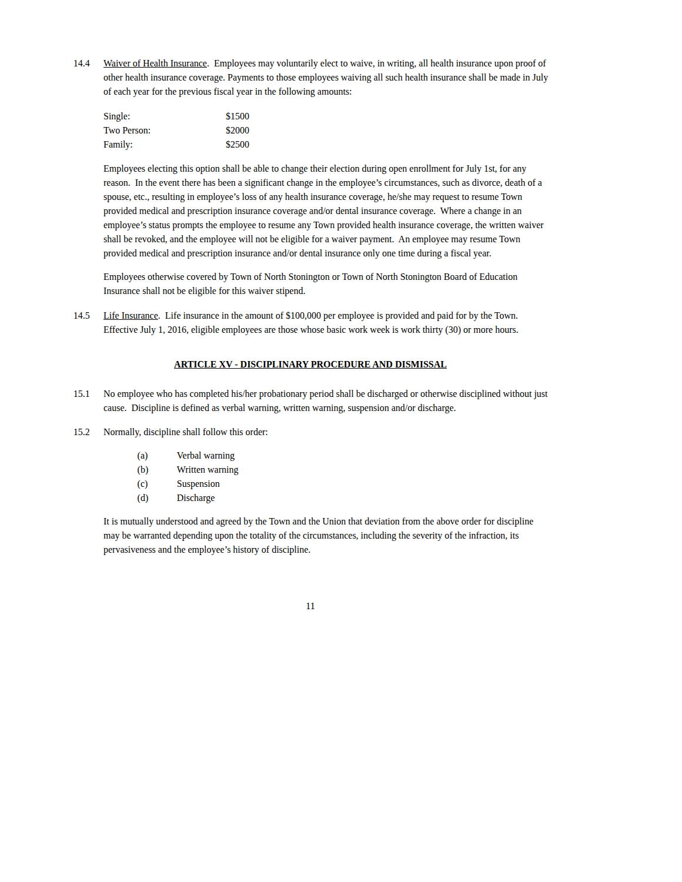14.4
Waiver of Health Insurance. Employees may voluntarily elect to waive, in writing, all health insurance upon proof of other health insurance coverage. Payments to those employees waiving all such health insurance shall be made in July of each year for the previous fiscal year in the following amounts:
| Single: | $1500 |
| Two Person: | $2000 |
| Family: | $2500 |
Employees electing this option shall be able to change their election during open enrollment for July 1st, for any reason. In the event there has been a significant change in the employee’s circumstances, such as divorce, death of a spouse, etc., resulting in employee’s loss of any health insurance coverage, he/she may request to resume Town provided medical and prescription insurance coverage and/or dental insurance coverage. Where a change in an employee’s status prompts the employee to resume any Town provided health insurance coverage, the written waiver shall be revoked, and the employee will not be eligible for a waiver payment. An employee may resume Town provided medical and prescription insurance and/or dental insurance only one time during a fiscal year.
Employees otherwise covered by Town of North Stonington or Town of North Stonington Board of Education Insurance shall not be eligible for this waiver stipend.
14.5
Life Insurance. Life insurance in the amount of $100,000 per employee is provided and paid for by the Town. Effective July 1, 2016, eligible employees are those whose basic work week is work thirty (30) or more hours.
ARTICLE XV - DISCIPLINARY PROCEDURE AND DISMISSAL
15.1
No employee who has completed his/her probationary period shall be discharged or otherwise disciplined without just cause. Discipline is defined as verbal warning, written warning, suspension and/or discharge.
15.2
Normally, discipline shall follow this order:
| (a) | Verbal warning |
| (b) | Written warning |
| (c) | Suspension |
| (d) | Discharge |
It is mutually understood and agreed by the Town and the Union that deviation from the above order for discipline may be warranted depending upon the totality of the circumstances, including the severity of the infraction, its pervasiveness and the employee’s history of discipline.
11